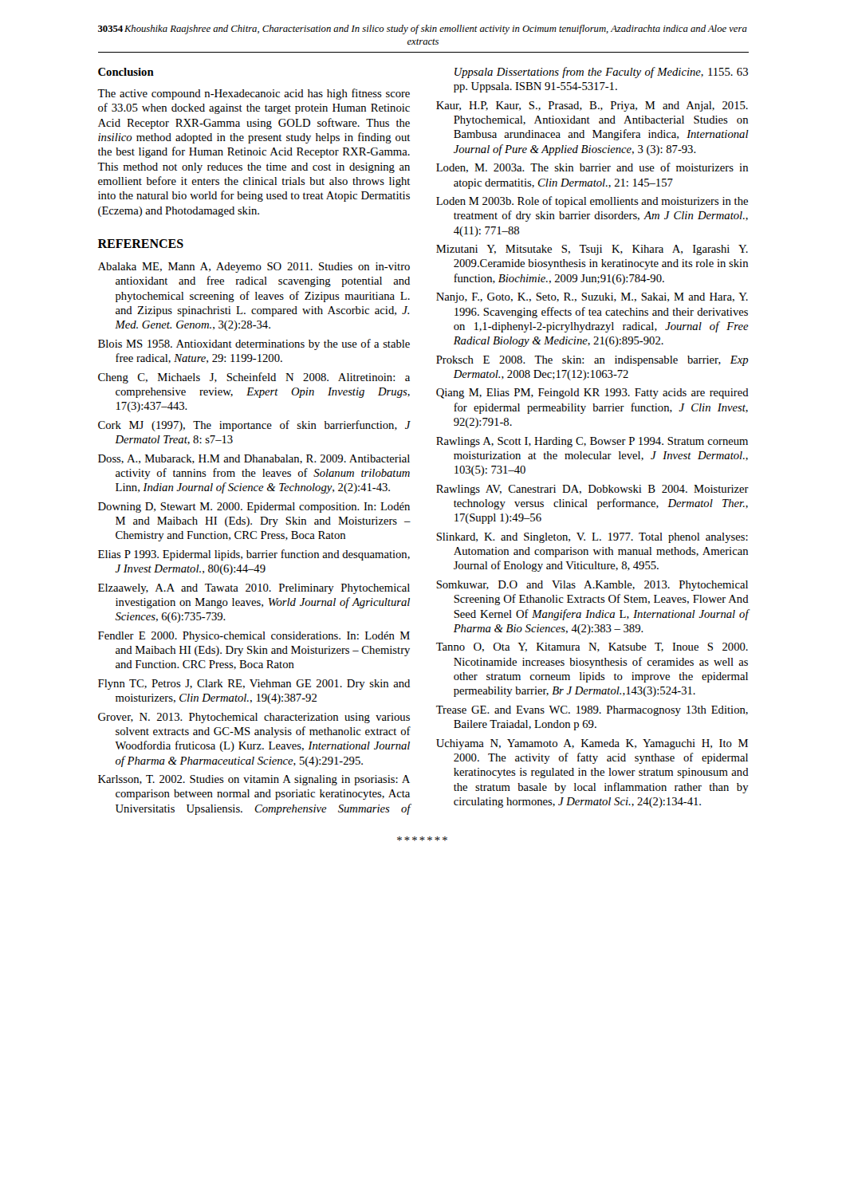30354 Khoushika Raajshree and Chitra, Characterisation and In silico study of skin emollient activity in Ocimum tenuiflorum, Azadirachta indica and Aloe vera extracts
Conclusion
The active compound n-Hexadecanoic acid has high fitness score of 33.05 when docked against the target protein Human Retinoic Acid Receptor RXR-Gamma using GOLD software. Thus the insilico method adopted in the present study helps in finding out the best ligand for Human Retinoic Acid Receptor RXR-Gamma. This method not only reduces the time and cost in designing an emollient before it enters the clinical trials but also throws light into the natural bio world for being used to treat Atopic Dermatitis (Eczema) and Photodamaged skin.
REFERENCES
Abalaka ME, Mann A, Adeyemo SO 2011. Studies on in-vitro antioxidant and free radical scavenging potential and phytochemical screening of leaves of Zizipus mauritiana L. and Zizipus spinachristi L. compared with Ascorbic acid, J. Med. Genet. Genom., 3(2):28-34.
Blois MS 1958. Antioxidant determinations by the use of a stable free radical, Nature, 29: 1199-1200.
Cheng C, Michaels J, Scheinfeld N 2008. Alitretinoin: a comprehensive review, Expert Opin Investig Drugs, 17(3):437–443.
Cork MJ (1997), The importance of skin barrierfunction, J Dermatol Treat, 8: s7–13
Doss, A., Mubarack, H.M and Dhanabalan, R. 2009. Antibacterial activity of tannins from the leaves of Solanum trilobatum Linn, Indian Journal of Science & Technology, 2(2):41-43.
Downing D, Stewart M. 2000. Epidermal composition. In: Lodén M and Maibach HI (Eds). Dry Skin and Moisturizers – Chemistry and Function, CRC Press, Boca Raton
Elias P 1993. Epidermal lipids, barrier function and desquamation, J Invest Dermatol., 80(6):44–49
Elzaawely, A.A and Tawata 2010. Preliminary Phytochemical investigation on Mango leaves, World Journal of Agricultural Sciences, 6(6):735-739.
Fendler E 2000. Physico-chemical considerations. In: Lodén M and Maibach HI (Eds). Dry Skin and Moisturizers – Chemistry and Function. CRC Press, Boca Raton
Flynn TC, Petros J, Clark RE, Viehman GE 2001. Dry skin and moisturizers, Clin Dermatol., 19(4):387-92
Grover, N. 2013. Phytochemical characterization using various solvent extracts and GC-MS analysis of methanolic extract of Woodfordia fruticosa (L) Kurz. Leaves, International Journal of Pharma & Pharmaceutical Science, 5(4):291-295.
Karlsson, T. 2002. Studies on vitamin A signaling in psoriasis: A comparison between normal and psoriatic keratinocytes, Acta Universitatis Upsaliensis. Comprehensive Summaries of Uppsala Dissertations from the Faculty of Medicine, 1155. 63 pp. Uppsala. ISBN 91-554-5317-1.
Kaur, H.P, Kaur, S., Prasad, B., Priya, M and Anjal, 2015. Phytochemical, Antioxidant and Antibacterial Studies on Bambusa arundinacea and Mangifera indica, International Journal of Pure & Applied Bioscience, 3 (3): 87-93.
Loden, M. 2003a. The skin barrier and use of moisturizers in atopic dermatitis, Clin Dermatol., 21: 145–157
Loden M 2003b. Role of topical emollients and moisturizers in the treatment of dry skin barrier disorders, Am J Clin Dermatol., 4(11): 771–88
Mizutani Y, Mitsutake S, Tsuji K, Kihara A, Igarashi Y. 2009.Ceramide biosynthesis in keratinocyte and its role in skin function, Biochimie., 2009 Jun;91(6):784-90.
Nanjo, F., Goto, K., Seto, R., Suzuki, M., Sakai, M and Hara, Y. 1996. Scavenging effects of tea catechins and their derivatives on 1,1-diphenyl-2-picrylhydrazyl radical, Journal of Free Radical Biology & Medicine, 21(6):895-902.
Proksch E 2008. The skin: an indispensable barrier, Exp Dermatol., 2008 Dec;17(12):1063-72
Qiang M, Elias PM, Feingold KR 1993. Fatty acids are required for epidermal permeability barrier function, J Clin Invest, 92(2):791-8.
Rawlings A, Scott I, Harding C, Bowser P 1994. Stratum corneum moisturization at the molecular level, J Invest Dermatol., 103(5): 731–40
Rawlings AV, Canestrari DA, Dobkowski B 2004. Moisturizer technology versus clinical performance, Dermatol Ther., 17(Suppl 1):49–56
Slinkard, K. and Singleton, V. L. 1977. Total phenol analyses: Automation and comparison with manual methods, American Journal of Enology and Viticulture, 8, 4955.
Somkuwar, D.O and Vilas A.Kamble, 2013. Phytochemical Screening Of Ethanolic Extracts Of Stem, Leaves, Flower And Seed Kernel Of Mangifera Indica L, International Journal of Pharma & Bio Sciences, 4(2):383 – 389.
Tanno O, Ota Y, Kitamura N, Katsube T, Inoue S 2000. Nicotinamide increases biosynthesis of ceramides as well as other stratum corneum lipids to improve the epidermal permeability barrier, Br J Dermatol.,143(3):524-31.
Trease GE. and Evans WC. 1989. Pharmacognosy 13th Edition, Bailere Traiadal, London p 69.
Uchiyama N, Yamamoto A, Kameda K, Yamaguchi H, Ito M 2000. The activity of fatty acid synthase of epidermal keratinocytes is regulated in the lower stratum spinousum and the stratum basale by local inflammation rather than by circulating hormones, J Dermatol Sci., 24(2):134-41.
*******